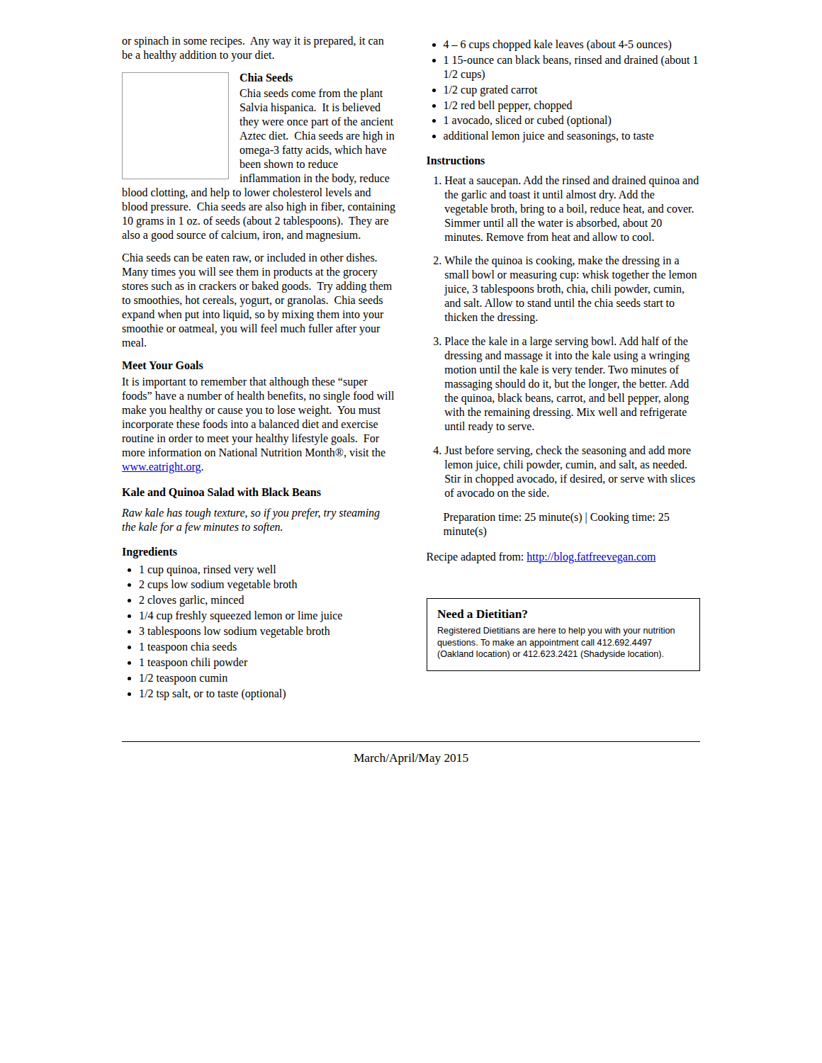or spinach in some recipes. Any way it is prepared, it can be a healthy addition to your diet.
Chia Seeds
Chia seeds come from the plant Salvia hispanica. It is believed they were once part of the ancient Aztec diet. Chia seeds are high in omega-3 fatty acids, which have been shown to reduce inflammation in the body, reduce blood clotting, and help to lower cholesterol levels and blood pressure. Chia seeds are also high in fiber, containing 10 grams in 1 oz. of seeds (about 2 tablespoons). They are also a good source of calcium, iron, and magnesium.
Chia seeds can be eaten raw, or included in other dishes. Many times you will see them in products at the grocery stores such as in crackers or baked goods. Try adding them to smoothies, hot cereals, yogurt, or granolas. Chia seeds expand when put into liquid, so by mixing them into your smoothie or oatmeal, you will feel much fuller after your meal.
Meet Your Goals
It is important to remember that although these “super foods” have a number of health benefits, no single food will make you healthy or cause you to lose weight. You must incorporate these foods into a balanced diet and exercise routine in order to meet your healthy lifestyle goals. For more information on National Nutrition Month®, visit the www.eatright.org.
Kale and Quinoa Salad with Black Beans
Raw kale has tough texture, so if you prefer, try steaming the kale for a few minutes to soften.
Ingredients
1 cup quinoa, rinsed very well
2 cups low sodium vegetable broth
2 cloves garlic, minced
1/4 cup freshly squeezed lemon or lime juice
3 tablespoons low sodium vegetable broth
1 teaspoon chia seeds
1 teaspoon chili powder
1/2 teaspoon cumin
1/2 tsp salt, or to taste (optional)
4 – 6 cups chopped kale leaves (about 4-5 ounces)
1 15-ounce can black beans, rinsed and drained (about 1 1/2 cups)
1/2 cup grated carrot
1/2 red bell pepper, chopped
1 avocado, sliced or cubed (optional)
additional lemon juice and seasonings, to taste
Instructions
Heat a saucepan. Add the rinsed and drained quinoa and the garlic and toast it until almost dry. Add the vegetable broth, bring to a boil, reduce heat, and cover. Simmer until all the water is absorbed, about 20 minutes. Remove from heat and allow to cool.
While the quinoa is cooking, make the dressing in a small bowl or measuring cup: whisk together the lemon juice, 3 tablespoons broth, chia, chili powder, cumin, and salt. Allow to stand until the chia seeds start to thicken the dressing.
Place the kale in a large serving bowl. Add half of the dressing and massage it into the kale using a wringing motion until the kale is very tender. Two minutes of massaging should do it, but the longer, the better. Add the quinoa, black beans, carrot, and bell pepper, along with the remaining dressing. Mix well and refrigerate until ready to serve.
Just before serving, check the seasoning and add more lemon juice, chili powder, cumin, and salt, as needed. Stir in chopped avocado, if desired, or serve with slices of avocado on the side.
Preparation time: 25 minute(s) | Cooking time: 25 minute(s)
Recipe adapted from: http://blog.fatfreevegan.com
Need a Dietitian?
Registered Dietitians are here to help you with your nutrition questions. To make an appointment call 412.692.4497 (Oakland location) or 412.623.2421 (Shadyside location).
March/April/May 2015